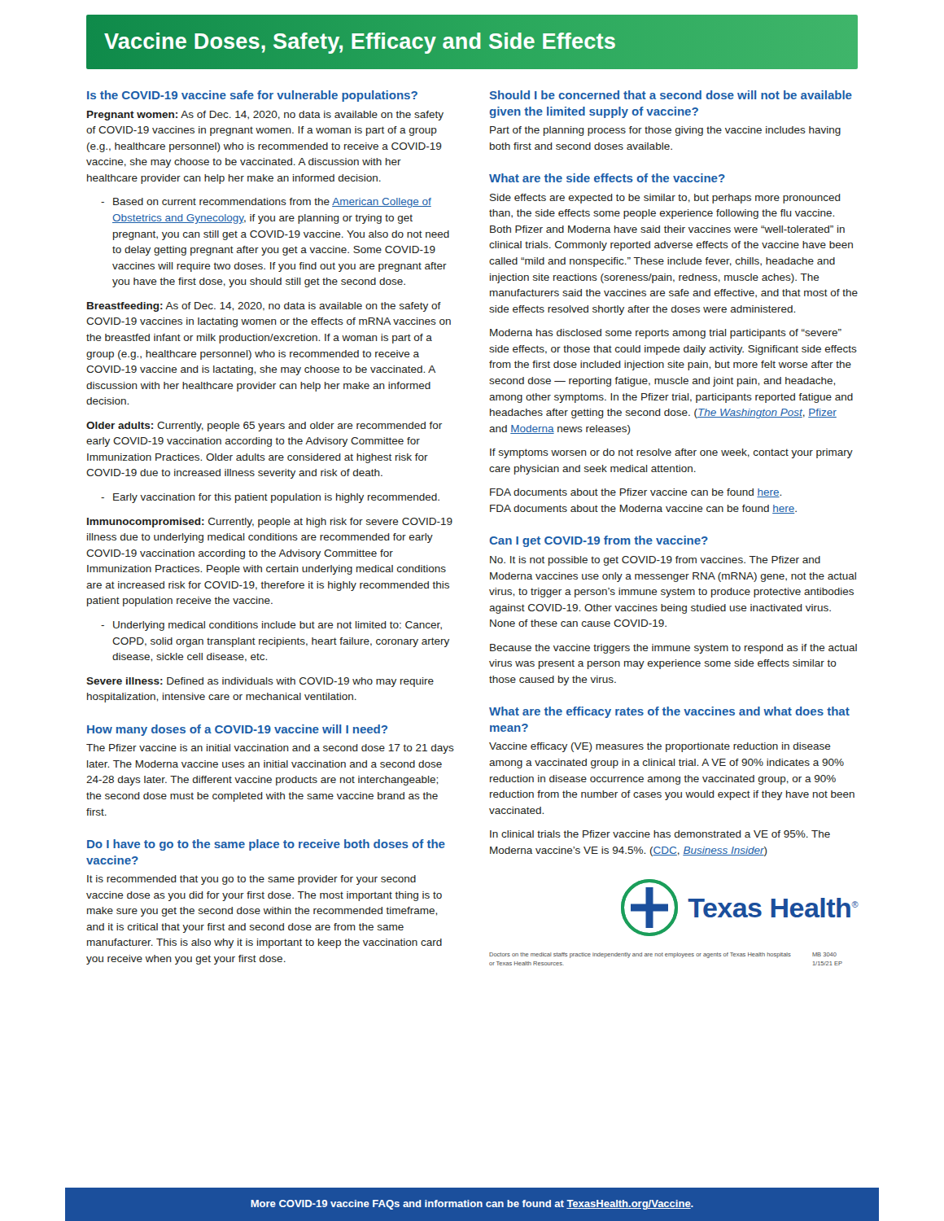Vaccine Doses, Safety, Efficacy and Side Effects
Is the COVID-19 vaccine safe for vulnerable populations?
Pregnant women: As of Dec. 14, 2020, no data is available on the safety of COVID-19 vaccines in pregnant women. If a woman is part of a group (e.g., healthcare personnel) who is recommended to receive a COVID-19 vaccine, she may choose to be vaccinated. A discussion with her healthcare provider can help her make an informed decision.
Based on current recommendations from the American College of Obstetrics and Gynecology, if you are planning or trying to get pregnant, you can still get a COVID-19 vaccine. You also do not need to delay getting pregnant after you get a vaccine. Some COVID-19 vaccines will require two doses. If you find out you are pregnant after you have the first dose, you should still get the second dose.
Breastfeeding: As of Dec. 14, 2020, no data is available on the safety of COVID-19 vaccines in lactating women or the effects of mRNA vaccines on the breastfed infant or milk production/excretion. If a woman is part of a group (e.g., healthcare personnel) who is recommended to receive a COVID-19 vaccine and is lactating, she may choose to be vaccinated. A discussion with her healthcare provider can help her make an informed decision.
Older adults: Currently, people 65 years and older are recommended for early COVID-19 vaccination according to the Advisory Committee for Immunization Practices. Older adults are considered at highest risk for COVID-19 due to increased illness severity and risk of death.
Early vaccination for this patient population is highly recommended.
Immunocompromised: Currently, people at high risk for severe COVID-19 illness due to underlying medical conditions are recommended for early COVID-19 vaccination according to the Advisory Committee for Immunization Practices. People with certain underlying medical conditions are at increased risk for COVID-19, therefore it is highly recommended this patient population receive the vaccine.
Underlying medical conditions include but are not limited to: Cancer, COPD, solid organ transplant recipients, heart failure, coronary artery disease, sickle cell disease, etc.
Severe illness: Defined as individuals with COVID-19 who may require hospitalization, intensive care or mechanical ventilation.
How many doses of a COVID-19 vaccine will I need?
The Pfizer vaccine is an initial vaccination and a second dose 17 to 21 days later. The Moderna vaccine uses an initial vaccination and a second dose 24-28 days later. The different vaccine products are not interchangeable; the second dose must be completed with the same vaccine brand as the first.
Do I have to go to the same place to receive both doses of the vaccine?
It is recommended that you go to the same provider for your second vaccine dose as you did for your first dose. The most important thing is to make sure you get the second dose within the recommended timeframe, and it is critical that your first and second dose are from the same manufacturer. This is also why it is important to keep the vaccination card you receive when you get your first dose.
Should I be concerned that a second dose will not be available given the limited supply of vaccine?
Part of the planning process for those giving the vaccine includes having both first and second doses available.
What are the side effects of the vaccine?
Side effects are expected to be similar to, but perhaps more pronounced than, the side effects some people experience following the flu vaccine. Both Pfizer and Moderna have said their vaccines were “well-tolerated” in clinical trials. Commonly reported adverse effects of the vaccine have been called “mild and nonspecific.” These include fever, chills, headache and injection site reactions (soreness/pain, redness, muscle aches). The manufacturers said the vaccines are safe and effective, and that most of the side effects resolved shortly after the doses were administered.
Moderna has disclosed some reports among trial participants of “severe” side effects, or those that could impede daily activity. Significant side effects from the first dose included injection site pain, but more felt worse after the second dose — reporting fatigue, muscle and joint pain, and headache, among other symptoms. In the Pfizer trial, participants reported fatigue and headaches after getting the second dose. (The Washington Post, Pfizer and Moderna news releases)
If symptoms worsen or do not resolve after one week, contact your primary care physician and seek medical attention.
FDA documents about the Pfizer vaccine can be found here.
FDA documents about the Moderna vaccine can be found here.
Can I get COVID-19 from the vaccine?
No. It is not possible to get COVID-19 from vaccines. The Pfizer and Moderna vaccines use only a messenger RNA (mRNA) gene, not the actual virus, to trigger a person’s immune system to produce protective antibodies against COVID-19. Other vaccines being studied use inactivated virus. None of these can cause COVID-19.
Because the vaccine triggers the immune system to respond as if the actual virus was present a person may experience some side effects similar to those caused by the virus.
What are the efficacy rates of the vaccines and what does that mean?
Vaccine efficacy (VE) measures the proportionate reduction in disease among a vaccinated group in a clinical trial. A VE of 90% indicates a 90% reduction in disease occurrence among the vaccinated group, or a 90% reduction from the number of cases you would expect if they have not been vaccinated.
In clinical trials the Pfizer vaccine has demonstrated a VE of 95%. The Moderna vaccine’s VE is 94.5%. (CDC, Business Insider)
Texas Health®
Doctors on the medical staffs practice independently and are not employees or agents of Texas Health hospitals or Texas Health Resources. MB 3040 1/15/21 EP
More COVID-19 vaccine FAQs and information can be found at TexasHealth.org/Vaccine.